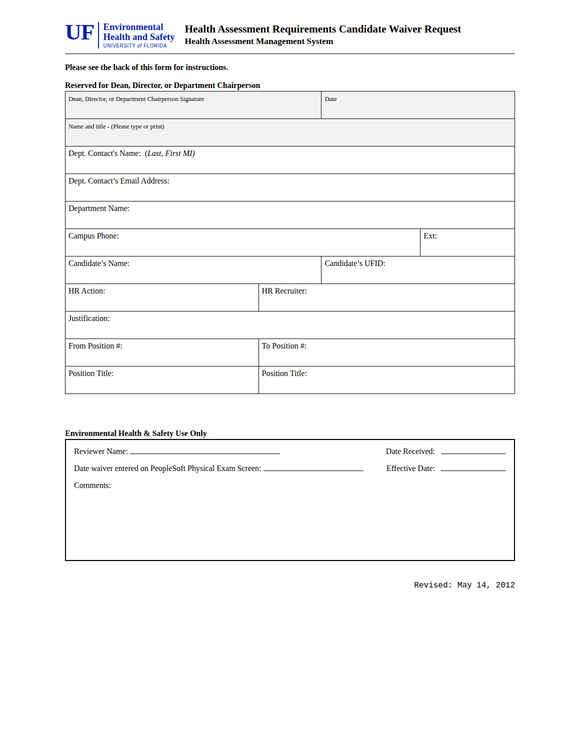UF
Environmental
Health and Safety
UNIVERSITY of FLORIDA
Health Assessment Requirements Candidate Waiver Request
Health Assessment Management System
Please see the back of this form for instructions.
Reserved for Dean, Director, or Department Chairperson
| Dean, Director, or Department Chairperson Signature | Date |
| Name and title - (Please type or print) |
| Dept. Contact's Name: ( Last, First MI) |
| Dept. Contact’s Email Address: |
| Department Name: |
| Campus Phone: | Ext: |
| Candidate’s Name: | Candidate’s UFID: |
| HR Action: | HR Recruiter: |
| Justification: |
| From Position #: | To Position #: |
| Position Title: | Position Title: |
Environmental Health & Safety Use Only
Reviewer Name:
Date Received:
Date waiver entered on PeopleSoft Physical Exam Screen:
Effective Date:
Comments:
Revised: May 14, 2012